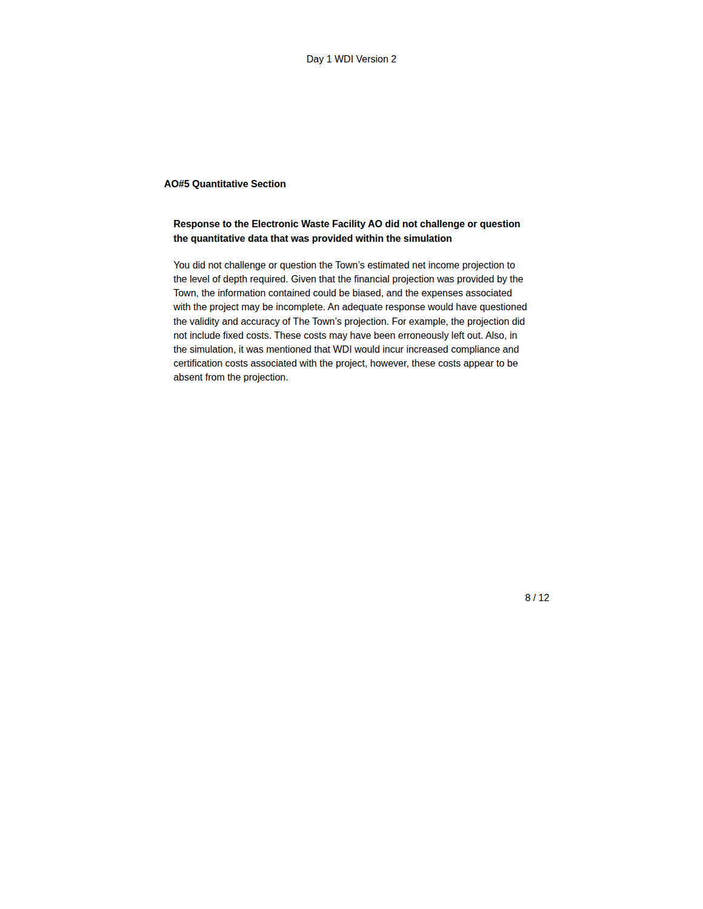Day 1 WDI Version 2
AO#5 Quantitative Section
Response to the Electronic Waste Facility AO did not challenge or question the quantitative data that was provided within the simulation
You did not challenge or question the Town’s estimated net income projection to the level of depth required. Given that the financial projection was provided by the Town, the information contained could be biased, and the expenses associated with the project may be incomplete. An adequate response would have questioned the validity and accuracy of The Town’s projection. For example, the projection did not include fixed costs. These costs may have been erroneously left out. Also, in the simulation, it was mentioned that WDI would incur increased compliance and certification costs associated with the project, however, these costs appear to be absent from the projection.
8 / 12